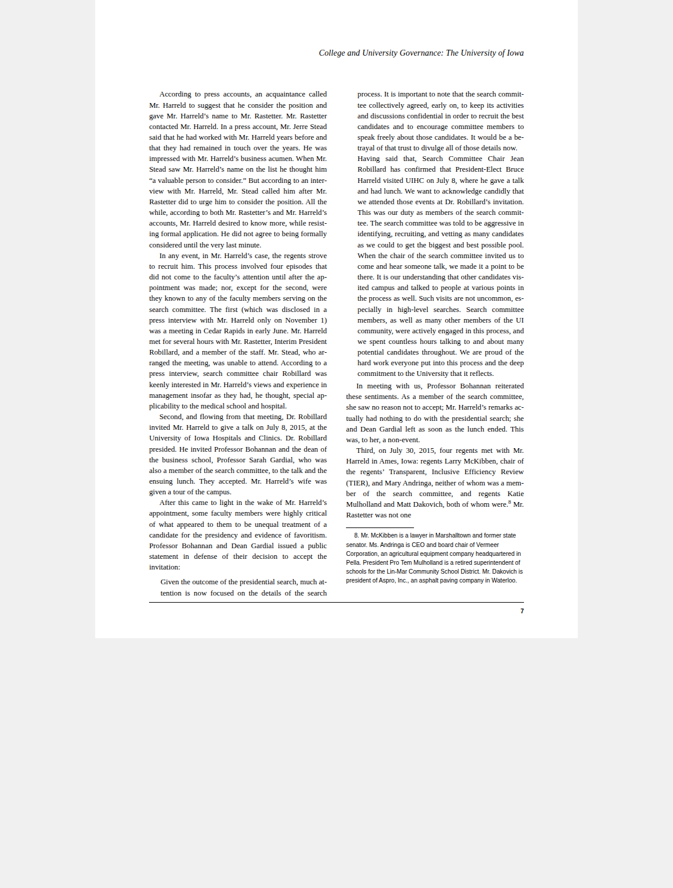College and University Governance: The University of Iowa
According to press accounts, an acquaintance called Mr. Harreld to suggest that he consider the position and gave Mr. Harreld’s name to Mr. Rastetter. Mr. Rastetter contacted Mr. Harreld. In a press account, Mr. Jerre Stead said that he had worked with Mr. Harreld years before and that they had remained in touch over the years. He was impressed with Mr. Harreld’s business acumen. When Mr. Stead saw Mr. Harreld’s name on the list he thought him “a valuable person to consider.” But according to an interview with Mr. Harreld, Mr. Stead called him after Mr. Rastetter did to urge him to consider the position. All the while, according to both Mr. Rastetter’s and Mr. Harreld’s accounts, Mr. Harreld desired to know more, while resisting formal application. He did not agree to being formally considered until the very last minute.
In any event, in Mr. Harreld’s case, the regents strove to recruit him. This process involved four episodes that did not come to the faculty’s attention until after the appointment was made; nor, except for the second, were they known to any of the faculty members serving on the search committee. The first (which was disclosed in a press interview with Mr. Harreld only on November 1) was a meeting in Cedar Rapids in early June. Mr. Harreld met for several hours with Mr. Rastetter, Interim President Robillard, and a member of the staff. Mr. Stead, who arranged the meeting, was unable to attend. According to a press interview, search committee chair Robillard was keenly interested in Mr. Harreld’s views and experience in management insofar as they had, he thought, special applicability to the medical school and hospital.
Second, and flowing from that meeting, Dr. Robillard invited Mr. Harreld to give a talk on July 8, 2015, at the University of Iowa Hospitals and Clinics. Dr. Robillard presided. He invited Professor Bohannan and the dean of the business school, Professor Sarah Gardial, who was also a member of the search committee, to the talk and the ensuing lunch. They accepted. Mr. Harreld’s wife was given a tour of the campus.
After this came to light in the wake of Mr. Harreld’s appointment, some faculty members were highly critical of what appeared to them to be unequal treatment of a candidate for the presidency and evidence of favoritism. Professor Bohannan and Dean Gardial issued a public statement in defense of their decision to accept the invitation:
Given the outcome of the presidential search, much attention is now focused on the details of the search process. It is important to note that the search committee collectively agreed, early on, to keep its activities and discussions confidential in order to recruit the best candidates and to encourage committee members to speak freely about those candidates. It would be a betrayal of that trust to divulge all of those details now.
Having said that, Search Committee Chair Jean Robillard has confirmed that President-Elect Bruce Harreld visited UIHC on July 8, where he gave a talk and had lunch. We want to acknowledge candidly that we attended those events at Dr. Robillard’s invitation. This was our duty as members of the search committee. The search committee was told to be aggressive in identifying, recruiting, and vetting as many candidates as we could to get the biggest and best possible pool. When the chair of the search committee invited us to come and hear someone talk, we made it a point to be there. It is our understanding that other candidates visited campus and talked to people at various points in the process as well. Such visits are not uncommon, especially in high-level searches. Search committee members, as well as many other members of the UI community, were actively engaged in this process, and we spent countless hours talking to and about many potential candidates throughout. We are proud of the hard work everyone put into this process and the deep commitment to the University that it reflects.
In meeting with us, Professor Bohannan reiterated these sentiments. As a member of the search committee, she saw no reason not to accept; Mr. Harreld’s remarks actually had nothing to do with the presidential search; she and Dean Gardial left as soon as the lunch ended. This was, to her, a non-event.
Third, on July 30, 2015, four regents met with Mr. Harreld in Ames, Iowa: regents Larry McKibben, chair of the regents’ Transparent, Inclusive Efficiency Review (TIER), and Mary Andringa, neither of whom was a member of the search committee, and regents Katie Mulholland and Matt Dakovich, both of whom were.8 Mr. Rastetter was not one
8. Mr. McKibben is a lawyer in Marshalltown and former state senator. Ms. Andringa is CEO and board chair of Vermeer Corporation, an agricultural equipment company headquartered in Pella. President Pro Tem Mulholland is a retired superintendent of schools for the Lin-Mar Community School District. Mr. Dakovich is president of Aspro, Inc., an asphalt paving company in Waterloo.
7